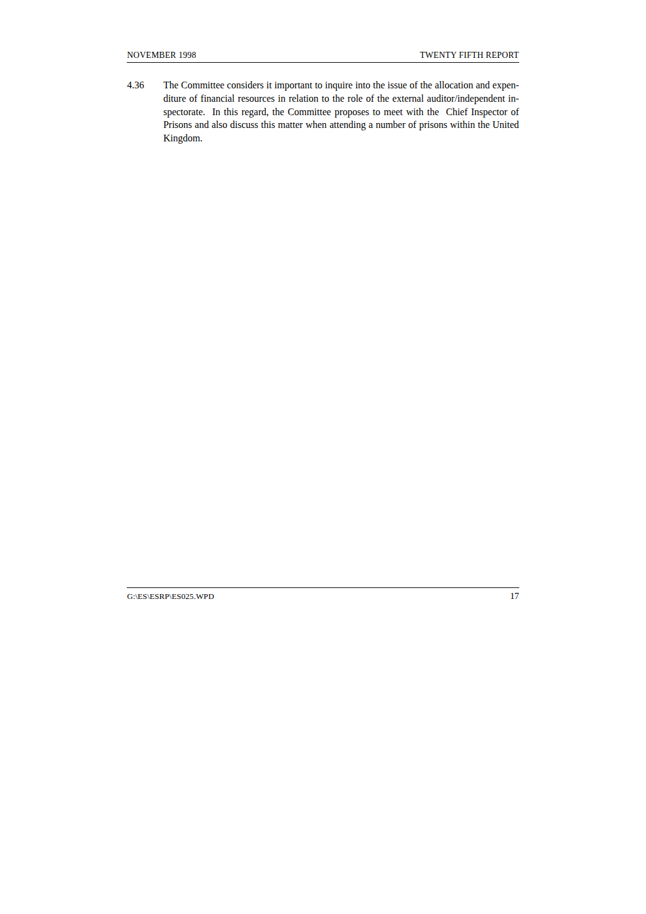November 1998 Twenty Fifth Report
4.36
The Committee considers it important to inquire into the issue of the allocation and expenditure of financial resources in relation to the role of the external auditor/independent inspectorate. In this regard, the Committee proposes to meet with the Chief Inspector of Prisons and also discuss this matter when attending a number of prisons within the United Kingdom.
G:\ES\ESRP\ES025.WPD 17